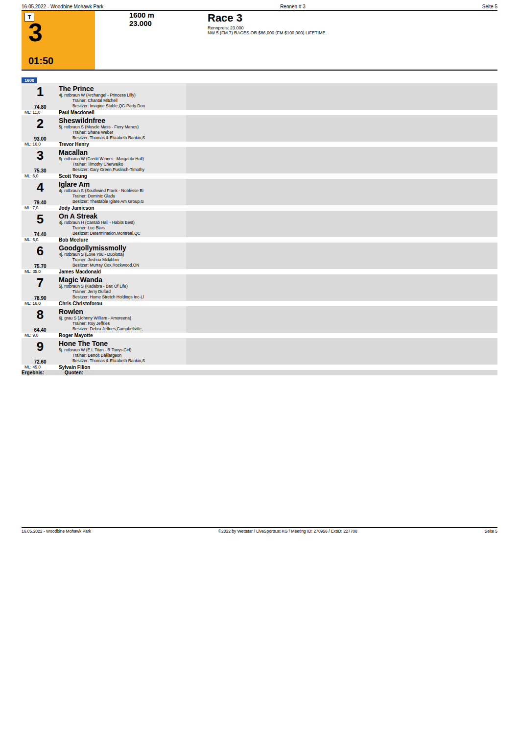16.05.2022 - Woodbine Mohawk Park
Rennen # 3
Seite 5
T
3
01:50
1600 m
23.000
Race 3
Rennpreis: 23.000
NW 5 (FM 7) RACES OR $86,000 (FM $100,000) LIFETIME.
1600
| 1 74.80 | The Prince 4j. rotbraun W (Archangel - Princess Lilly) Trainer: Chantal Mitchell Besitzer: Imagine Stable,QC-Party Don | |
| ML: 11,0 | Paul Macdonell |
| 2 93.00 | Sheswildnfree 5j. rotbraun S (Muscle Mass - Fiery Manes) Trainer: Shane Weber Besitzer: Thomas & Elizabeth Rankin,S | |
| ML: 16,0 | Trevor Henry |
| 3 75.30 | Macallan 6j. rotbraun W (Credit Winner - Margarita Hall) Trainer: Timothy Cherwaiko Besitzer: Gary Green,Puslinch-Timothy | |
| ML: 6,0 | Scott Young |
| 4 79.40 | Iglare Am 4j. rotbraun S (Southwind Frank - Noblesse Bl Trainer: Dominic Gladu Besitzer: Thestable Iglare Am Group,G | |
| ML: 7,0 | Jody Jamieson |
| 5 74.40 | On A Streak 4j. rotbraun H (Cantab Hall - Habits Best) Trainer: Luc Blais Besitzer: Determination,Montreal,QC | |
| ML: 5,0 | Bob Mcclure |
| 6 75.70 | Goodgollymissmolly 4j. rotbraun S (Love You - Duolotta) Trainer: Joshua Mckibbin Besitzer: Murray Cox,Rockwood,ON | |
| ML: 35,0 | James Macdonald |
| 7 78.90 | Magic Wanda 5j. rotbraun S (Kadabra - Bax Of Life) Trainer: Jerry Duford Besitzer: Home Stretch Holdings Inc-Ll | |
| ML: 16,0 | Chris Christoforou |
| 8 64.40 | Rowlen 6j. grau S (Johnny William - Amoreena) Trainer: Roy Jeffries Besitzer: Debra Jeffries,Campbellville, | |
| ML: 9,0 | Roger Mayotte |
| 9 72.60 | Hone The Tone 5j. rotbraun W (E L Titan - R Tonys Girl) Trainer: Benoit Baillargeon Besitzer: Thomas & Elizabeth Rankin,S | |
| ML: 45,0 | Sylvain Filion |
| Ergebnis: Quoten: |
16.05.2022 - Woodbine Mohawk Park
©2022 by Wettstar / LiveSports.at KG / Meeting ID: 270956 / ExtID: 227708
Seite 5